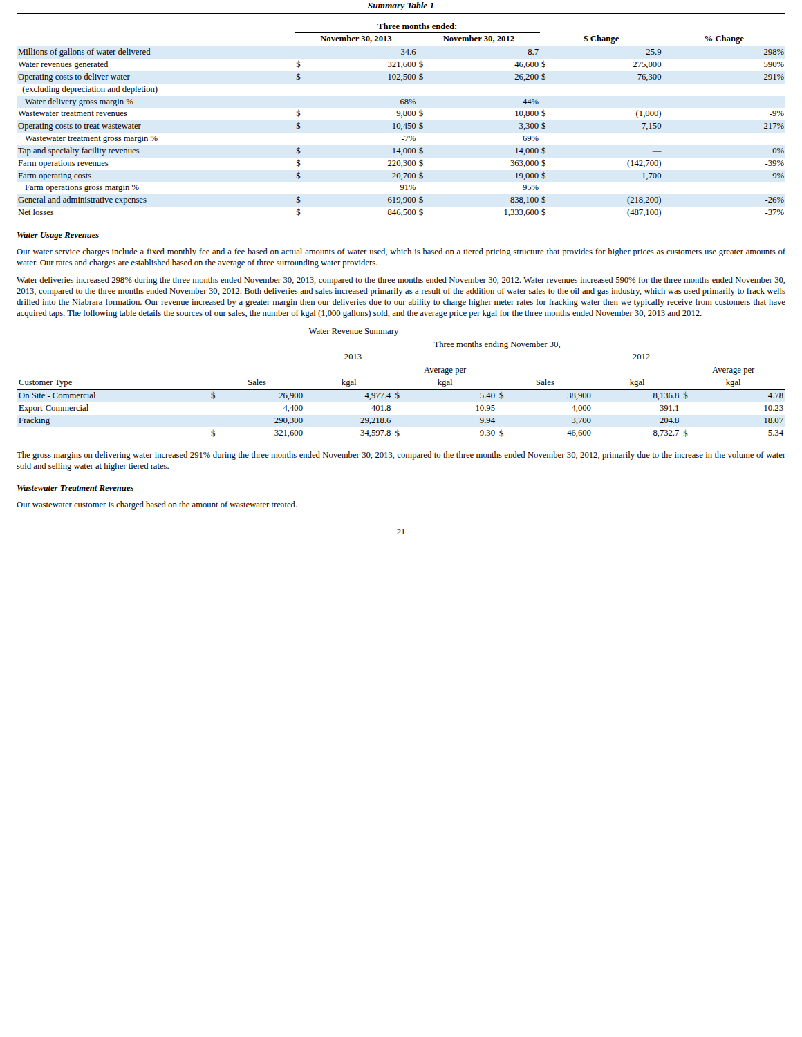Summary Table 1
| | Three months ended: | | |
| | November 30, 2013 | November 30, 2012 | $ Change | % Change |
| Millions of gallons of water delivered | | 34.6 | | 8.7 | | 25.9 | | 298% |
| Water revenues generated | $ | 321,600 | $ | 46,600 | $ | 275,000 | | 590% |
| Operating costs to deliver water | $ | 102,500 | $ | 26,200 | $ | 76,300 | | 291% |
| (excluding depreciation and depletion) | | | | | | | | |
| Water delivery gross margin % | | 68% | | 44% | | | | |
| Wastewater treatment revenues | $ | 9,800 | $ | 10,800 | $ | (1,000) | | -9% |
| Operating costs to treat wastewater | $ | 10,450 | $ | 3,300 | $ | 7,150 | | 217% |
| Wastewater treatment gross margin % | | -7% | | 69% | | | | |
| Tap and specialty facility revenues | $ | 14,000 | $ | 14,000 | $ | — | | 0% |
| Farm operations revenues | $ | 220,300 | $ | 363,000 | $ | (142,700) | | -39% |
| Farm operating costs | $ | 20,700 | $ | 19,000 | $ | 1,700 | | 9% |
| Farm operations gross margin % | | 91% | | 95% | | | | |
| General and administrative expenses | $ | 619,900 | $ | 838,100 | $ | (218,200) | | -26% |
| Net losses | $ | 846,500 | $ | 1,333,600 | $ | (487,100) | | -37% |
Water Usage Revenues
Our water service charges include a fixed monthly fee and a fee based on actual amounts of water used, which is based on a tiered pricing structure that provides for higher prices as customers use greater amounts of water. Our rates and charges are established based on the average of three surrounding water providers.
Water deliveries increased 298% during the three months ended November 30, 2013, compared to the three months ended November 30, 2012. Water revenues increased 590% for the three months ended November 30, 2013, compared to the three months ended November 30, 2012. Both deliveries and sales increased primarily as a result of the addition of water sales to the oil and gas industry, which was used primarily to frack wells drilled into the Niabrara formation. Our revenue increased by a greater margin then our deliveries due to our ability to charge higher meter rates for fracking water then we typically receive from customers that have acquired taps. The following table details the sources of our sales, the number of kgal (1,000 gallons) sold, and the average price per kgal for the three months ended November 30, 2013 and 2012.
Water Revenue Summary
| | Three months ending November 30, |
| | 2013 | 2012 |
| | | | Average per | | | Average per |
| Customer Type | Sales | kgal | kgal | Sales | kgal | kgal |
| On Site - Commercial | $ | 26,900 | 4,977.4 | $ | 5.40 | $ | 38,900 | 8,136.8 | $ | 4.78 |
| Export-Commercial | | 4,400 | 401.8 | | 10.95 | | 4,000 | 391.1 | | 10.23 |
| Fracking | | 290,300 | 29,218.6 | | 9.94 | | 3,700 | 204.8 | | 18.07 |
| | $ | 321,600 | 34,597.8 | $ | 9.30 | $ | 46,600 | 8,732.7 | $ | 5.34 |
The gross margins on delivering water increased 291% during the three months ended November 30, 2013, compared to the three months ended November 30, 2012, primarily due to the increase in the volume of water sold and selling water at higher tiered rates.
Wastewater Treatment Revenues
Our wastewater customer is charged based on the amount of wastewater treated.
21